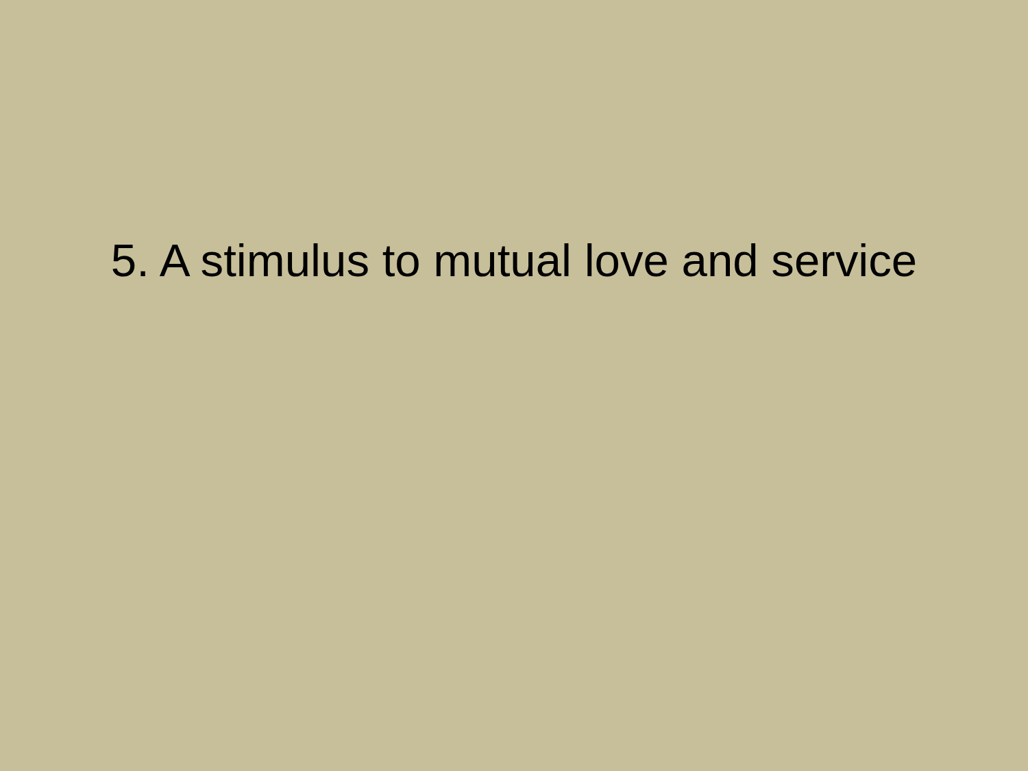5. A stimulus to mutual love and service